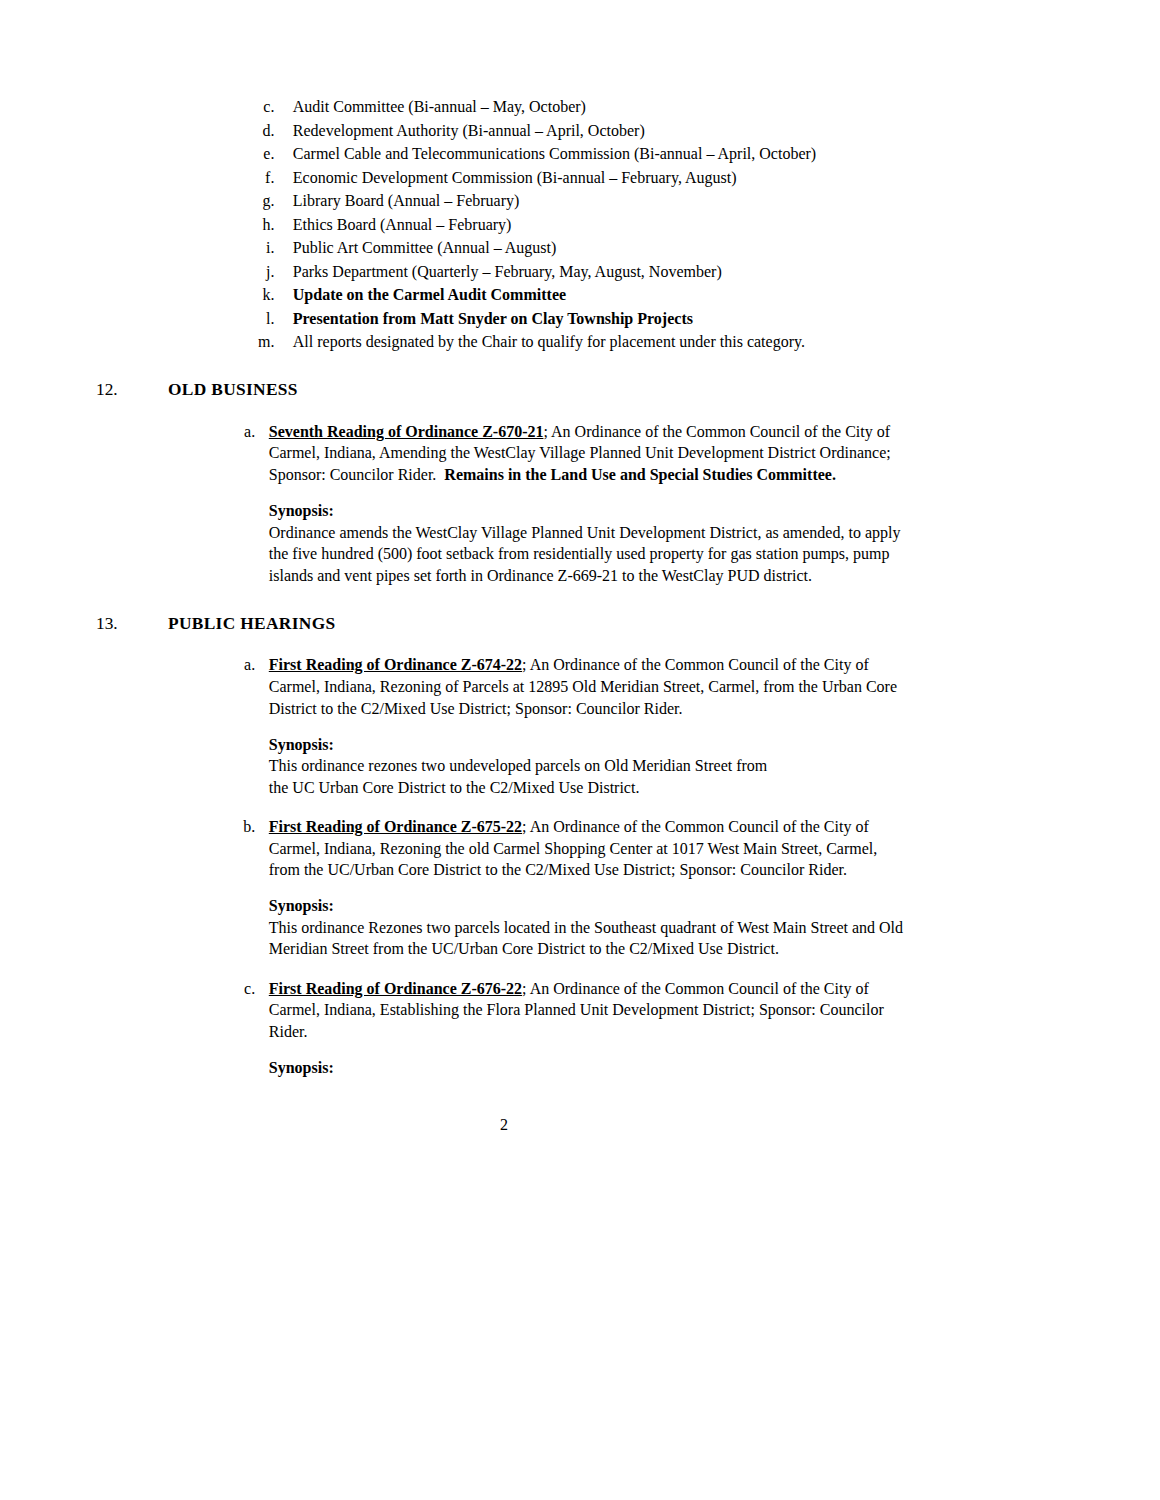Audit Committee (Bi-annual – May, October)
Redevelopment Authority (Bi-annual – April, October)
Carmel Cable and Telecommunications Commission (Bi-annual – April, October)
Economic Development Commission (Bi-annual – February, August)
Library Board (Annual – February)
Ethics Board (Annual – February)
Public Art Committee (Annual – August)
Parks Department (Quarterly – February, May, August, November)
Update on the Carmel Audit Committee
Presentation from Matt Snyder on Clay Township Projects
All reports designated by the Chair to qualify for placement under this category.
12.
OLD BUSINESS
Seventh Reading of Ordinance Z-670-21; An Ordinance of the Common Council of the City of Carmel, Indiana, Amending the WestClay Village Planned Unit Development District Ordinance; Sponsor: Councilor Rider. Remains in the Land Use and Special Studies Committee.
Synopsis:
Ordinance amends the WestClay Village Planned Unit Development District, as amended, to apply the five hundred (500) foot setback from residentially used property for gas station pumps, pump islands and vent pipes set forth in Ordinance Z-669-21 to the WestClay PUD district.
13.
PUBLIC HEARINGS
First Reading of Ordinance Z-674-22; An Ordinance of the Common Council of the City of Carmel, Indiana, Rezoning of Parcels at 12895 Old Meridian Street, Carmel, from the Urban Core District to the C2/Mixed Use District; Sponsor: Councilor Rider.
Synopsis:
This ordinance rezones two undeveloped parcels on Old Meridian Street from
the UC Urban Core District to the C2/Mixed Use District.
First Reading of Ordinance Z-675-22; An Ordinance of the Common Council of the City of Carmel, Indiana, Rezoning the old Carmel Shopping Center at 1017 West Main Street, Carmel, from the UC/Urban Core District to the C2/Mixed Use District; Sponsor: Councilor Rider.
Synopsis:
This ordinance Rezones two parcels located in the Southeast quadrant of West Main Street and Old Meridian Street from the UC/Urban Core District to the C2/Mixed Use District.
First Reading of Ordinance Z-676-22; An Ordinance of the Common Council of the City of Carmel, Indiana, Establishing the Flora Planned Unit Development District; Sponsor: Councilor Rider.
Synopsis:
2